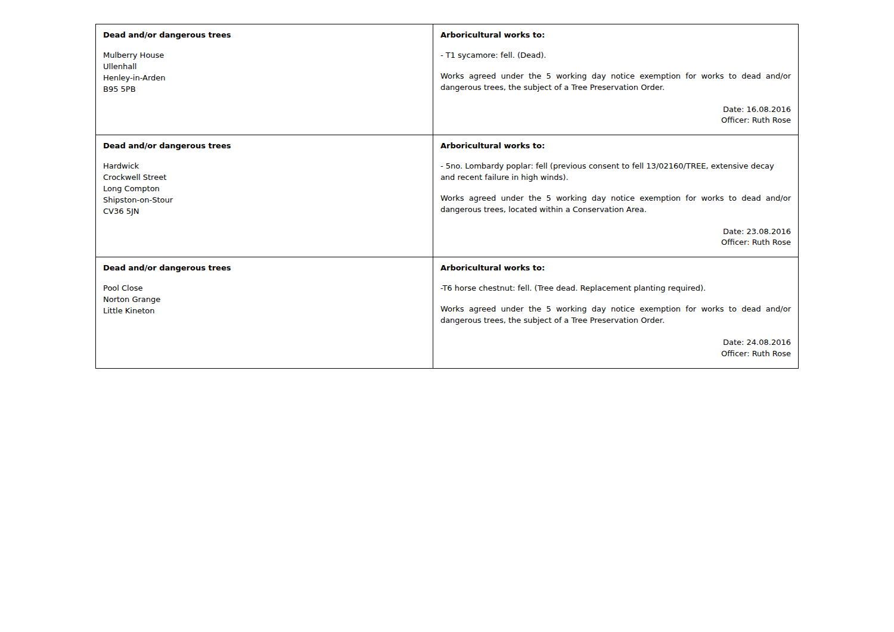| Dead and/or dangerous trees Mulberry House Ullenhall Henley-in-Arden B95 5PB | Arboricultural works to: - T1 sycamore: fell. (Dead). Works agreed under the 5 working day notice exemption for works to dead and/or dangerous trees, the subject of a Tree Preservation Order. Date: 16.08.2016 Officer: Ruth Rose |
| Dead and/or dangerous trees Hardwick Crockwell Street Long Compton Shipston-on-Stour CV36 5JN | Arboricultural works to: - 5no. Lombardy poplar: fell (previous consent to fell 13/02160/TREE, extensive decay and recent failure in high winds). Works agreed under the 5 working day notice exemption for works to dead and/or dangerous trees, located within a Conservation Area. Date: 23.08.2016 Officer: Ruth Rose |
| Dead and/or dangerous trees Pool Close Norton Grange Little Kineton | Arboricultural works to: -T6 horse chestnut: fell. (Tree dead. Replacement planting required). Works agreed under the 5 working day notice exemption for works to dead and/or dangerous trees, the subject of a Tree Preservation Order. Date: 24.08.2016 Officer: Ruth Rose |